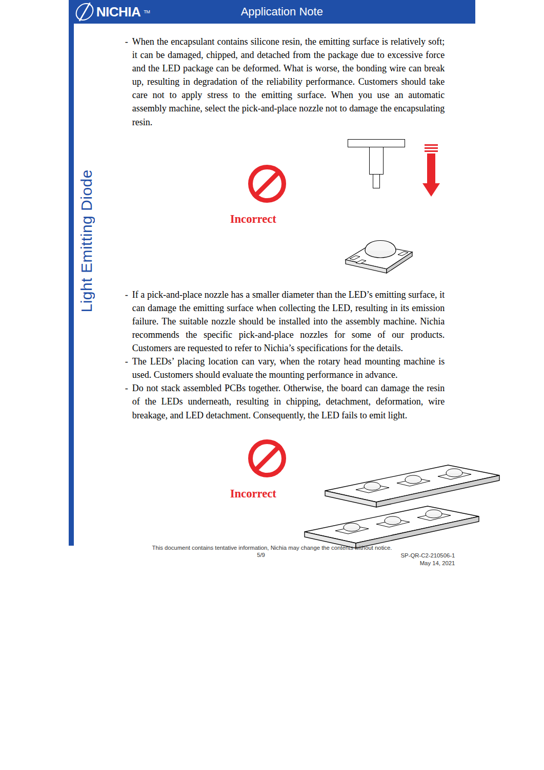NICHIATM
Application Note
Light Emitting Diode
-
When the encapsulant contains silicone resin, the emitting surface is relatively soft; it can be damaged, chipped, and detached from the package due to excessive force and the LED package can be deformed. What is worse, the bonding wire can break up, resulting in degradation of the reliability performance. Customers should take care not to apply stress to the emitting surface. When you use an automatic assembly machine, select the pick-and-place nozzle not to damage the encapsulating resin.
Incorrect
-
If a pick-and-place nozzle has a smaller diameter than the LED’s emitting surface, it can damage the emitting surface when collecting the LED, resulting in its emission failure. The suitable nozzle should be installed into the assembly machine. Nichia recommends the specific pick-and-place nozzles for some of our products. Customers are requested to refer to Nichia’s specifications for the details.
-
The LEDs’ placing location can vary, when the rotary head mounting machine is used. Customers should evaluate the mounting performance in advance.
-
Do not stack assembled PCBs together. Otherwise, the board can damage the resin of the LEDs underneath, resulting in chipping, detachment, deformation, wire breakage, and LED detachment. Consequently, the LED fails to emit light.
Incorrect
This document contains tentative information, Nichia may change the contents without notice.
5/9
SP-QR-C2-210506-1
May 14, 2021